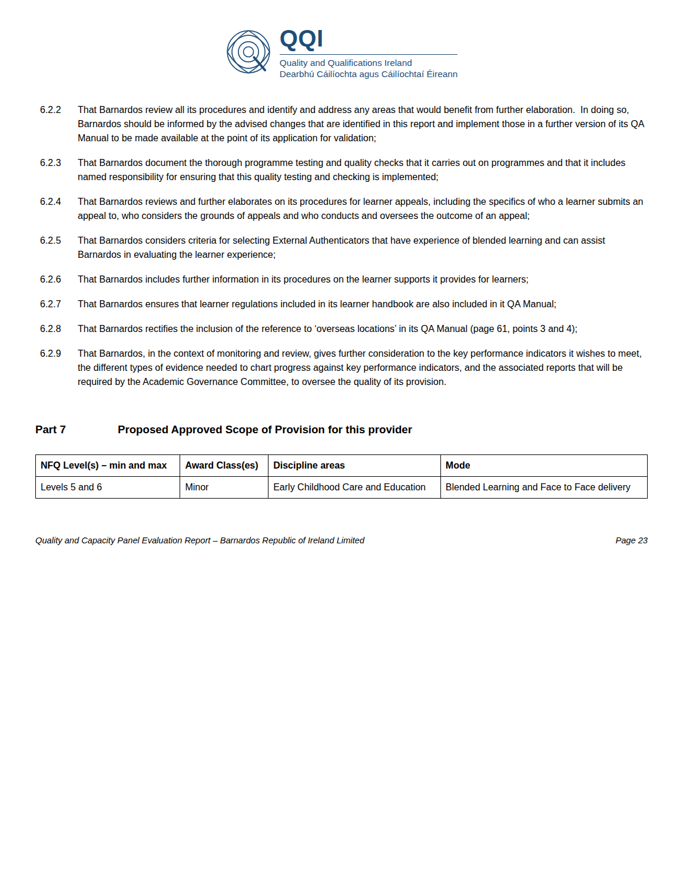QQI
Quality and Qualifications Ireland
Dearbhú Cáilíochta agus Cáilíochtaí Éireann
6.2.2 That Barnardos review all its procedures and identify and address any areas that would benefit from further elaboration. In doing so, Barnardos should be informed by the advised changes that are identified in this report and implement those in a further version of its QA Manual to be made available at the point of its application for validation;
6.2.3 That Barnardos document the thorough programme testing and quality checks that it carries out on programmes and that it includes named responsibility for ensuring that this quality testing and checking is implemented;
6.2.4 That Barnardos reviews and further elaborates on its procedures for learner appeals, including the specifics of who a learner submits an appeal to, who considers the grounds of appeals and who conducts and oversees the outcome of an appeal;
6.2.5 That Barnardos considers criteria for selecting External Authenticators that have experience of blended learning and can assist Barnardos in evaluating the learner experience;
6.2.6 That Barnardos includes further information in its procedures on the learner supports it provides for learners;
6.2.7 That Barnardos ensures that learner regulations included in its learner handbook are also included in it QA Manual;
6.2.8 That Barnardos rectifies the inclusion of the reference to ‘overseas locations’ in its QA Manual (page 61, points 3 and 4);
6.2.9 That Barnardos, in the context of monitoring and review, gives further consideration to the key performance indicators it wishes to meet, the different types of evidence needed to chart progress against key performance indicators, and the associated reports that will be required by the Academic Governance Committee, to oversee the quality of its provision.
Part 7 Proposed Approved Scope of Provision for this provider
| NFQ Level(s) – min and max | Award Class(es) | Discipline areas | Mode |
| --- | --- | --- | --- |
| Levels 5 and 6 | Minor | Early Childhood Care and Education | Blended Learning and Face to Face delivery |
Quality and Capacity Panel Evaluation Report – Barnardos Republic of Ireland Limited Page 23